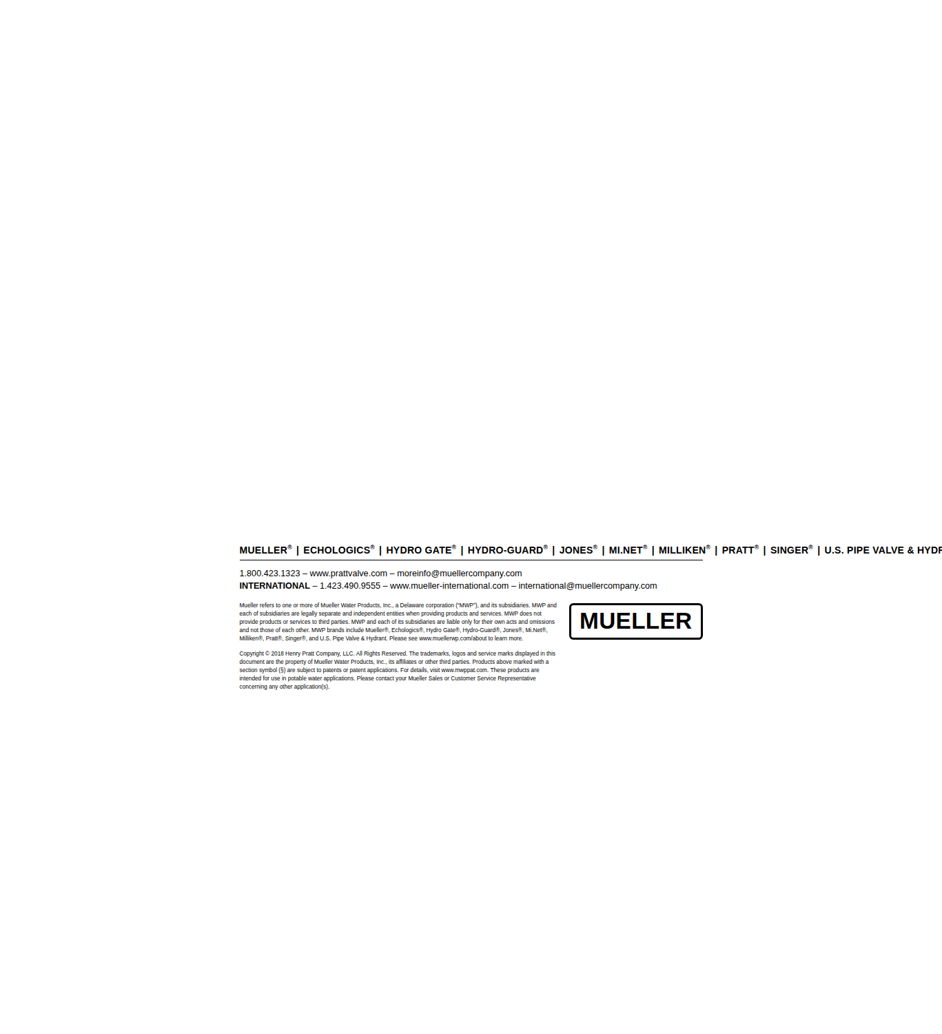MUELLER® | ECHOLOGICS® | HYDRO GATE® | HYDRO-GUARD® | JONES® | MI.NET® | MILLIKEN® | PRATT® | SINGER® | U.S. PIPE VALVE & HYDRANT
1.800.423.1323 – www.prattvalve.com – moreinfo@muellercompany.com
INTERNATIONAL – 1.423.490.9555 – www.mueller-international.com – international@muellercompany.com
Mueller refers to one or more of Mueller Water Products, Inc., a Delaware corporation (“MWP”), and its subsidiaries. MWP and each of subsidiaries are legally separate and independent entities when providing products and services. MWP does not provide products or services to third parties. MWP and each of its subsidiaries are liable only for their own acts and omissions and not those of each other. MWP brands include Mueller®, Echologics®, Hydro Gate®, Hydro-Guard®, Jones®, Mi.Net®, Milliken®, Pratt®, Singer®, and U.S. Pipe Valve & Hydrant. Please see www.muellerwp.com/about to learn more.
Copyright © 2018 Henry Pratt Company, LLC. All Rights Reserved. The trademarks, logos and service marks displayed in this document are the property of Mueller Water Products, Inc., its affiliates or other third parties. Products above marked with a section symbol (§) are subject to patents or patent applications. For details, visit www.mwppat.com. These products are intended for use in potable water applications. Please contact your Mueller Sales or Customer Service Representative concerning any other application(s).
MUELLER